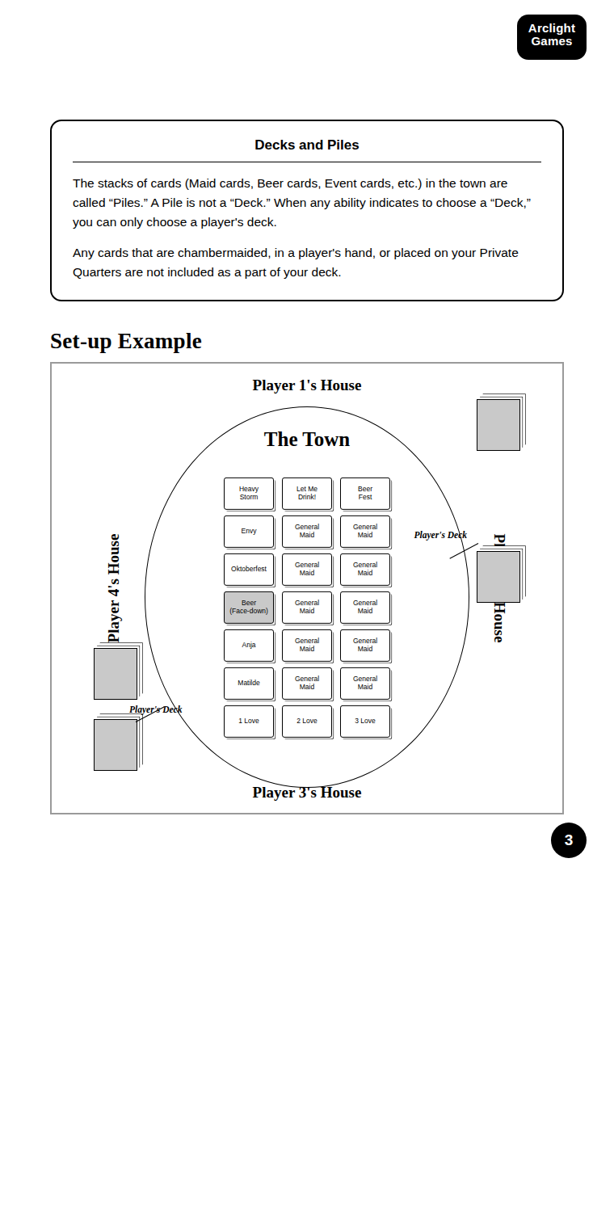Arclight
Games
Decks and Piles
The stacks of cards (Maid cards, Beer cards, Event cards, etc.) in the town are called “Piles.” A Pile is not a “Deck.” When any ability indicates to choose a “Deck,” you can only choose a player's deck.
Any cards that are chambermaided, in a player's hand, or placed on your Private Quarters are not included as a part of your deck.
Set-up Example
Player 1's House
Player 2's House
Player 3's House
Player 4's House
The Town
Heavy
Storm
Let Me
Drink!
Beer
Fest
Envy
General
Maid
General
Maid
Oktoberfest
General
Maid
General
Maid
Beer
(Face-down)
General
Maid
General
Maid
Anja
General
Maid
General
Maid
Matilde
General
Maid
General
Maid
1 Love
2 Love
3 Love
Player's Deck
Player's Deck
3